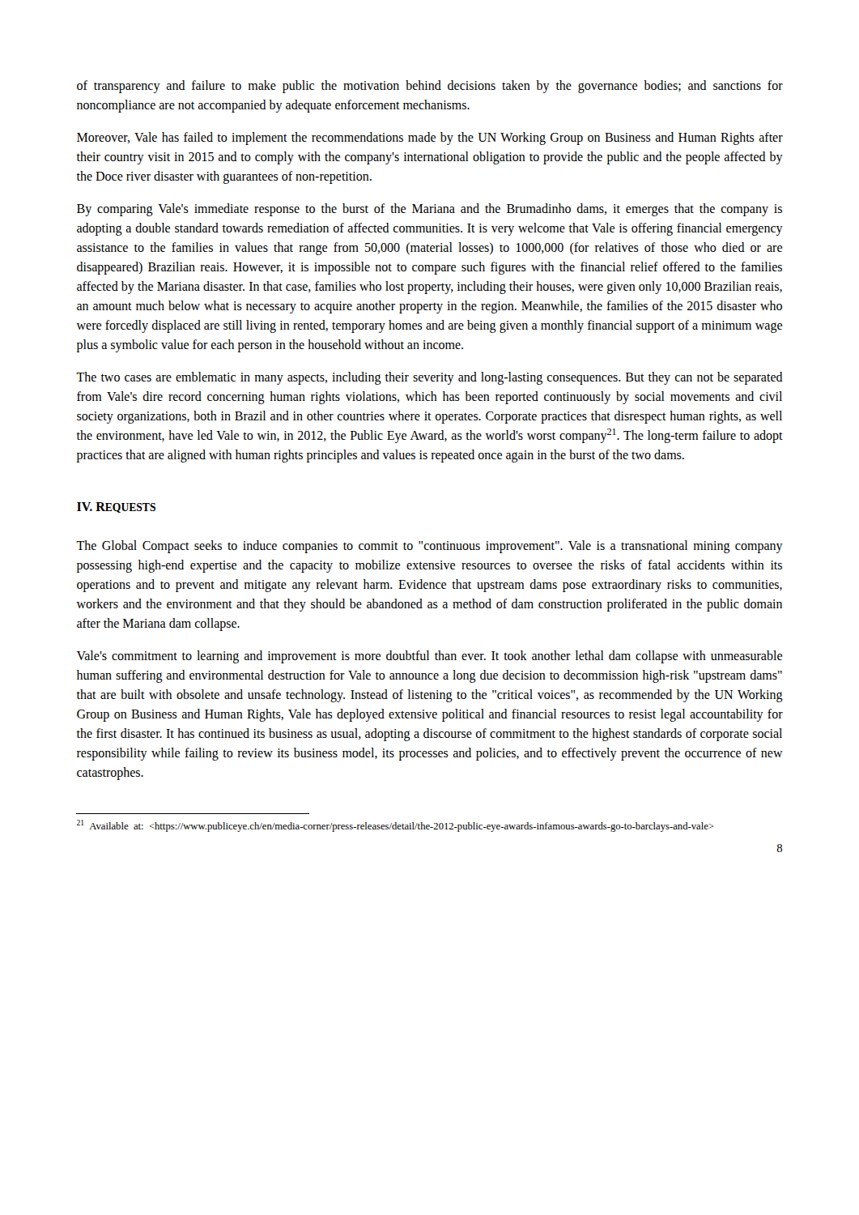of transparency and failure to make public the motivation behind decisions taken by the governance bodies; and sanctions for noncompliance are not accompanied by adequate enforcement mechanisms.
Moreover, Vale has failed to implement the recommendations made by the UN Working Group on Business and Human Rights after their country visit in 2015 and to comply with the company's international obligation to provide the public and the people affected by the Doce river disaster with guarantees of non-repetition.
By comparing Vale's immediate response to the burst of the Mariana and the Brumadinho dams, it emerges that the company is adopting a double standard towards remediation of affected communities. It is very welcome that Vale is offering financial emergency assistance to the families in values that range from 50,000 (material losses) to 1000,000 (for relatives of those who died or are disappeared) Brazilian reais. However, it is impossible not to compare such figures with the financial relief offered to the families affected by the Mariana disaster. In that case, families who lost property, including their houses, were given only 10,000 Brazilian reais, an amount much below what is necessary to acquire another property in the region. Meanwhile, the families of the 2015 disaster who were forcedly displaced are still living in rented, temporary homes and are being given a monthly financial support of a minimum wage plus a symbolic value for each person in the household without an income.
The two cases are emblematic in many aspects, including their severity and long-lasting consequences. But they can not be separated from Vale's dire record concerning human rights violations, which has been reported continuously by social movements and civil society organizations, both in Brazil and in other countries where it operates. Corporate practices that disrespect human rights, as well the environment, have led Vale to win, in 2012, the Public Eye Award, as the world's worst company21. The long-term failure to adopt practices that are aligned with human rights principles and values is repeated once again in the burst of the two dams.
IV. REQUESTS
The Global Compact seeks to induce companies to commit to "continuous improvement". Vale is a transnational mining company possessing high-end expertise and the capacity to mobilize extensive resources to oversee the risks of fatal accidents within its operations and to prevent and mitigate any relevant harm. Evidence that upstream dams pose extraordinary risks to communities, workers and the environment and that they should be abandoned as a method of dam construction proliferated in the public domain after the Mariana dam collapse.
Vale's commitment to learning and improvement is more doubtful than ever. It took another lethal dam collapse with unmeasurable human suffering and environmental destruction for Vale to announce a long due decision to decommission high-risk "upstream dams" that are built with obsolete and unsafe technology. Instead of listening to the "critical voices", as recommended by the UN Working Group on Business and Human Rights, Vale has deployed extensive political and financial resources to resist legal accountability for the first disaster. It has continued its business as usual, adopting a discourse of commitment to the highest standards of corporate social responsibility while failing to review its business model, its processes and policies, and to effectively prevent the occurrence of new catastrophes.
21 Available at: <https://www.publiceye.ch/en/media-corner/press-releases/detail/the-2012-public-eye-awards-infamous-awards-go-to-barclays-and-vale>
8